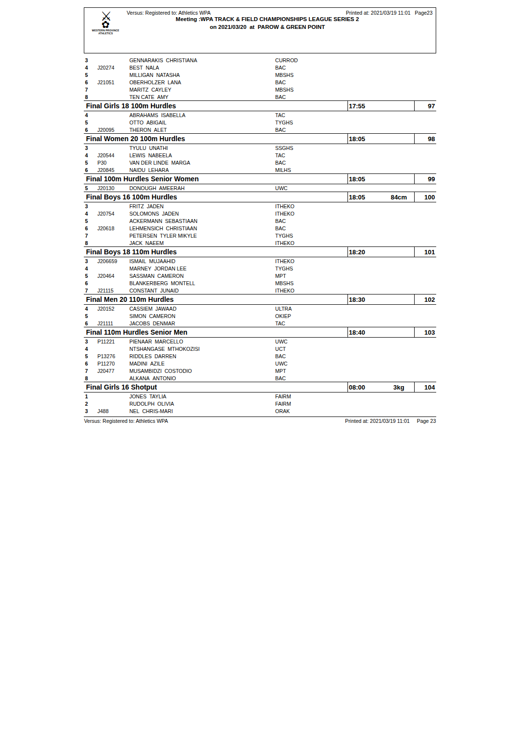⚔
✿
WESTERN PROVINCE ATHLETICS
Versus: Registered to: Athletics WPA Printed at: 2021/03/19 11:01 Page23
Meeting :WPA TRACK & FIELD CHAMPIONSHIPS LEAGUE SERIES 2
on 2021/03/20 at PAROW & GREEN POINT
| 3 | | GENNARAKIS CHRISTIANA | CURROD | | | |
| 4 | J20274 | BEST NALA | BAC | | | |
| 5 | | MILLIGAN NATASHA | MBSHS | | | |
| 6 | J21051 | OBERHOLZER LANA | BAC | | | |
| 7 | | MARITZ CAYLEY | MBSHS | | | |
| 8 | | TEN CATE AMY | BAC | | | |
| Final Girls 18 100m Hurdles | 17:55 | | 97 |
| 4 | | ABRAHAMS ISABELLA | TAC | | | |
| 5 | | OTTO ABIGAIL | TYGHS | | | |
| 6 | J20095 | THERON ALET | BAC | | | |
| Final Women 20 100m Hurdles | 18:05 | | 98 |
| 3 | | TYULU UNATHI | SSGHS | | | |
| 4 | J20544 | LEWIS NABEELA | TAC | | | |
| 5 | P30 | VAN DER LINDE MARGA | BAC | | | |
| 6 | J20845 | NAIDU LEHARA | MILHS | | | |
| Final 100m Hurdles Senior Women | 18:05 | | 99 |
| 5 | J20130 | DONOUGH AMEERAH | UWC | | | |
| Final Boys 16 100m Hurdles | 18:05 | 84cm | 100 |
| 3 | | FRITZ JADEN | ITHEKO | | | |
| 4 | J20754 | SOLOMONS JADEN | ITHEKO | | | |
| 5 | | ACKERMANN SEBASTIAAN | BAC | | | |
| 6 | J20618 | LEHMENSICH CHRISTIAAN | BAC | | | |
| 7 | | PETERSEN TYLER MIKYLE | TYGHS | | | |
| 8 | | JACK NAEEM | ITHEKO | | | |
| Final Boys 18 110m Hurdles | 18:20 | | 101 |
| 3 | J206659 | ISMAIL MUJAAHID | ITHEKO | | | |
| 4 | | MARNEY JORDAN LEE | TYGHS | | | |
| 5 | J20464 | SASSMAN CAMERON | MPT | | | |
| 6 | | BLANKERBERG MONTELL | MBSHS | | | |
| 7 | J21115 | CONSTANT JUNAID | ITHEKO | | | |
| Final Men 20 110m Hurdles | 18:30 | | 102 |
| 4 | J20152 | CASSIEM JAWAAD | ULTRA | | | |
| 5 | | SIMON CAMERON | OKIEP | | | |
| 6 | J21111 | JACOBS DENMAR | TAC | | | |
| Final 110m Hurdles Senior Men | 18:40 | | 103 |
| 3 | P11221 | PIENAAR MARCELLO | UWC | | | |
| 4 | | NTSHANGASE MTHOKOZISI | UCT | | | |
| 5 | P13276 | RIDDLES DARREN | BAC | | | |
| 6 | P11270 | MADINI AZILE | UWC | | | |
| 7 | J20477 | MUSAMBIDZI COSTODIO | MPT | | | |
| 8 | | ALKANA ANTONIO | BAC | | | |
| Final Girls 16 Shotput | 08:00 | 3kg | 104 |
| 1 | | JONES TAYLIA | FAIRM | | | |
| 2 | | RUDOLPH OLIVIA | FAIRM | | | |
| 3 | J488 | NEL CHRIS-MARI | ORAK | | | |
Versus: Registered to: Athletics WPA Printed at: 2021/03/19 11:01 Page 23